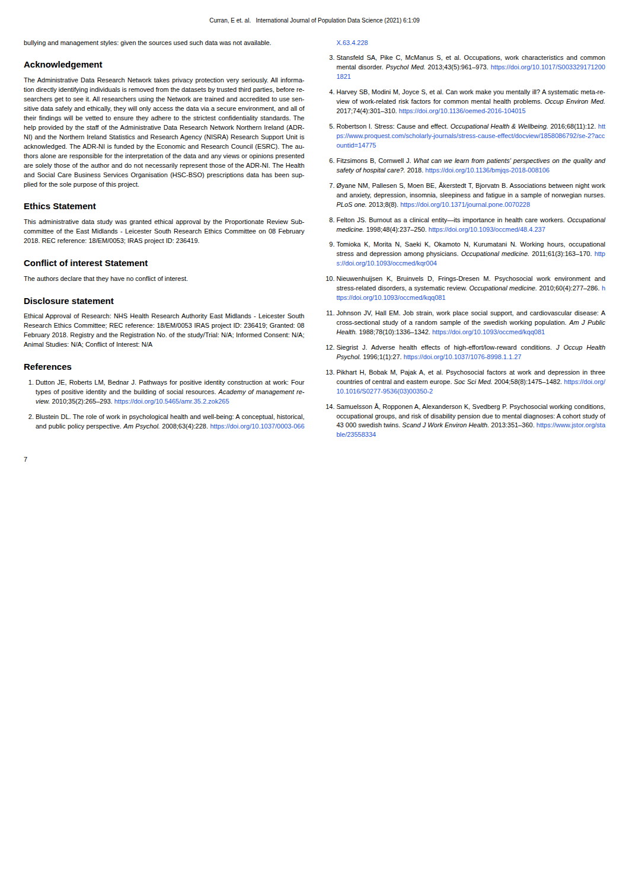Curran, E et. al. International Journal of Population Data Science (2021) 6:1:09
bullying and management styles: given the sources used such data was not available.
Acknowledgement
The Administrative Data Research Network takes privacy protection very seriously. All information directly identifying individuals is removed from the datasets by trusted third parties, before researchers get to see it. All researchers using the Network are trained and accredited to use sensitive data safely and ethically, they will only access the data via a secure environment, and all of their findings will be vetted to ensure they adhere to the strictest confidentiality standards. The help provided by the staff of the Administrative Data Research Network Northern Ireland (ADR-NI) and the Northern Ireland Statistics and Research Agency (NISRA) Research Support Unit is acknowledged. The ADR-NI is funded by the Economic and Research Council (ESRC). The authors alone are responsible for the interpretation of the data and any views or opinions presented are solely those of the author and do not necessarily represent those of the ADR-NI. The Health and Social Care Business Services Organisation (HSC-BSO) prescriptions data has been supplied for the sole purpose of this project.
Ethics Statement
This administrative data study was granted ethical approval by the Proportionate Review Sub-committee of the East Midlands - Leicester South Research Ethics Committee on 08 February 2018. REC reference: 18/EM/0053; IRAS project ID: 236419.
Conflict of interest Statement
The authors declare that they have no conflict of interest.
Disclosure statement
Ethical Approval of Research: NHS Health Research Authority East Midlands - Leicester South Research Ethics Committee; REC reference: 18/EM/0053 IRAS project ID: 236419; Granted: 08 February 2018. Registry and the Registration No. of the study/Trial: N/A; Informed Consent: N/A; Animal Studies: N/A; Conflict of Interest: N/A
References
Dutton JE, Roberts LM, Bednar J. Pathways for positive identity construction at work: Four types of positive identity and the building of social resources. Academy of management review. 2010;35(2):265–293. https://doi.org/10.5465/amr.35.2.zok265
Blustein DL. The role of work in psychological health and well-being: A conceptual, historical, and public policy perspective. Am Psychol. 2008;63(4):228. https://doi.org/10.1037/0003-066X.63.4.228
Stansfeld SA, Pike C, McManus S, et al. Occupations, work characteristics and common mental disorder. Psychol Med. 2013;43(5):961–973. https://doi.org/10.1017/S0033291712001821
Harvey SB, Modini M, Joyce S, et al. Can work make you mentally ill? A systematic meta-review of work-related risk factors for common mental health problems. Occup Environ Med. 2017;74(4):301–310. https://doi.org/10.1136/oemed-2016-104015
Robertson I. Stress: Cause and effect. Occupational Health & Wellbeing. 2016;68(11):12. https://www.proquest.com/scholarly-journals/stress-cause-effect/docview/1858086792/se-2?accountid=14775
Fitzsimons B, Cornwell J. What can we learn from patients' perspectives on the quality and safety of hospital care?. 2018. https://doi.org/10.1136/bmjqs-2018-008106
Øyane NM, Pallesen S, Moen BE, Åkerstedt T, Bjorvatn B. Associations between night work and anxiety, depression, insomnia, sleepiness and fatigue in a sample of norwegian nurses. PLoS one. 2013;8(8). https://doi.org/10.1371/journal.pone.0070228
Felton JS. Burnout as a clinical entity—its importance in health care workers. Occupational medicine. 1998;48(4):237–250. https://doi.org/10.1093/occmed/48.4.237
Tomioka K, Morita N, Saeki K, Okamoto N, Kurumatani N. Working hours, occupational stress and depression among physicians. Occupational medicine. 2011;61(3):163–170. https://doi.org/10.1093/occmed/kqr004
Nieuwenhuijsen K, Bruinvels D, Frings-Dresen M. Psychosocial work environment and stress-related disorders, a systematic review. Occupational medicine. 2010;60(4):277–286. https://doi.org/10.1093/occmed/kqq081
Johnson JV, Hall EM. Job strain, work place social support, and cardiovascular disease: A cross-sectional study of a random sample of the swedish working population. Am J Public Health. 1988;78(10):1336–1342. https://doi.org/10.1093/occmed/kqq081
Siegrist J. Adverse health effects of high-effort/low-reward conditions. J Occup Health Psychol. 1996;1(1):27. https://doi.org/10.1037/1076-8998.1.1.27
Pikhart H, Bobak M, Pajak A, et al. Psychosocial factors at work and depression in three countries of central and eastern europe. Soc Sci Med. 2004;58(8):1475–1482. https://doi.org/10.1016/S0277-9536(03)00350-2
Samuelsson Å, Ropponen A, Alexanderson K, Svedberg P. Psychosocial working conditions, occupational groups, and risk of disability pension due to mental diagnoses: A cohort study of 43 000 swedish twins. Scand J Work Environ Health. 2013:351–360. https://www.jstor.org/stable/23558334
7